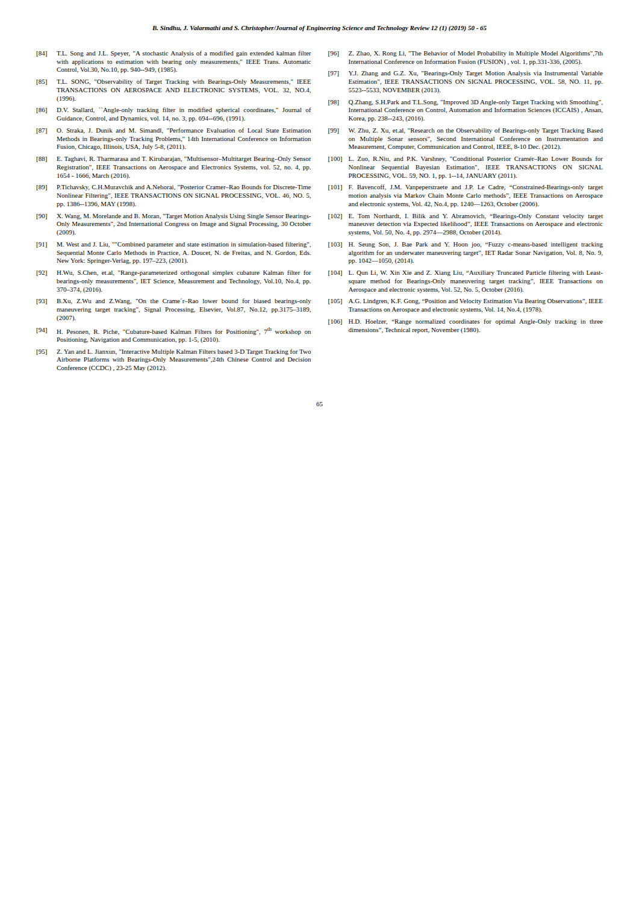B. Sindhu, J. Valarmathi and S. Christopher/Journal of Engineering Science and Technology Review 12 (1) (2019) 50 - 65
[84] T.L. Song and J.L. Speyer, "A stochastic Analysis of a modified gain extended kalman filter with applications to estimation with bearing only measurements," IEEE Trans. Automatic Control, Vol.30, No.10, pp. 940--949, (1985).
[85] T.L. SONG, "Observability of Target Tracking with Bearings-Only Measurements," IEEE TRANSACTIONS ON AEROSPACE AND ELECTRONIC SYSTEMS, VOL. 32, NO.4, (1996).
[86] D.V. Stallard, ``Angle-only tracking filter in modified spherical coordinates," Journal of Guidance, Control, and Dynamics, vol. 14, no. 3, pp. 694--696, (1991).
[87] O. Straka, J. Dunik and M. Simandl, "Performance Evaluation of Local State Estimation Methods in Bearings-only Tracking Problems," 14th International Conference on Information Fusion, Chicago, Illinois, USA, July 5-8, (2011).
[88] E. Taghavi, R. Tharmarasa and T. Kirubarajan, "Multisensor–Multitarget Bearing–Only Sensor Registration", IEEE Transactions on Aerospace and Electronics Systems, vol. 52, no. 4, pp. 1654 - 1666, March (2016).
[89] P.Tichavsky, C.H.Muravchik and A.Nehorai, "Posterior Cramer–Rao Bounds for Discrete-Time Nonlinear Filtering", IEEE TRANSACTIONS ON SIGNAL PROCESSING, VOL. 46, NO. 5, pp. 1386--1396, MAY (1998).
[90] X. Wang, M. Morelande and B. Moran, "Target Motion Analysis Using Single Sensor Bearings-Only Measurements", 2nd International Congress on Image and Signal Processing, 30 October (2009).
[91] M. West and J. Liu, ""Combined parameter and state estimation in simulation-based filtering", Sequential Monte Carlo Methods in Practice, A. Doucet, N. de Freitas, and N. Gordon, Eds. New York: Springer-Verlag, pp. 197–223, (2001).
[92] H.Wu, S.Chen, et.al, "Range-parameterized orthogonal simplex cubature Kalman filter for bearings-only measurements", IET Science, Measurement and Technology, Vol.10, No.4, pp. 370–374, (2016).
[93] B.Xu, Z.Wu and Z.Wang, "On the Crame´r–Rao lower bound for biased bearings-only maneuvering target tracking", Signal Processing, Elsevier, Vol.87, No.12, pp.3175–3189, (2007).
[94] H. Pesonen, R. Piche, "Cubature-based Kalman Filters for Positioning", 7th workshop on Positioning, Navigation and Communication, pp. 1-5, (2010).
[95] Z. Yan and L. Jianxun, "Interactive Multiple Kalman Filters based 3-D Target Tracking for Two Airborne Platforms with Bearings-Only Measurements",24th Chinese Control and Decision Conference (CCDC) , 23-25 May (2012).
[96] Z. Zhao, X. Rong Li, "The Behavior of Model Probability in Multiple Model Algorithms",7th International Conference on Information Fusion (FUSION) , vol. 1, pp.331-336, (2005).
[97] Y.J. Zhang and G.Z. Xu, "Bearings-Only Target Motion Analysis via Instrumental Variable Estimation", IEEE TRANSACTIONS ON SIGNAL PROCESSING, VOL. 58, NO. 11, pp. 5523--5533, NOVEMBER (2013).
[98] Q.Zhang, S.H.Park and T.L.Song, "Improved 3D Angle-only Target Tracking with Smoothing", International Conference on Control, Automation and Information Sciences (ICCAIS) , Ansan, Korea, pp. 238--243, (2016).
[99] W. Zhu, Z. Xu, et.al, "Research on the Observability of Bearings-only Target Tracking Based on Multiple Sonar sensors", Second International Conference on Instrumentation and Measurement, Computer, Communication and Control, IEEE, 8-10 Dec. (2012).
[100] L. Zuo, R.Niu, and P.K. Varshney, "Conditional Posterior Cramér–Rao Lower Bounds for Nonlinear Sequential Bayesian Estimation", IEEE TRANSACTIONS ON SIGNAL PROCESSING, VOL. 59, NO. 1, pp. 1--14, JANUARY (2011).
[101] F. Bavencoff, J.M. Vanpeperstraete and J.P. Le Cadre, “Constrained-Bearings-only target motion analysis via Markov Chain Monte Carlo methods”, IEEE Transactions on Aerospace and electronic systems, Vol. 42, No.4, pp. 1240—1263, October (2006).
[102] E. Tom Northardt, I. Bilik and Y. Abramovich, “Bearings-Only Constant velocity target maneuver detection via Expected likelihood”, IEEE Transactions on Aerospace and electronic systems, Vol. 50, No. 4, pp. 2974—2988, October (2014).
[103] H. Seung Son, J. Bae Park and Y. Hoon joo, “Fuzzy c-means-based intelligent tracking algorithm for an underwater maneuvering target”, IET Radar Sonar Navigation, Vol. 8, No. 9, pp. 1042—1050, (2014).
[104] L. Qun Li, W. Xin Xie and Z. Xiang Liu, “Auxiliary Truncated Particle filtering with Least-square method for Bearings-Only maneuvering target tracking”, IEEE Transactions on Aerospace and electronic systems, Vol. 52, No. 5, October (2016).
[105] A.G. Lindgren, K.F. Gong, “Position and Velocity Estimation Via Bearing Observations”, IEEE Transactions on Aerospace and electronic systems, Vol. 14, No.4, (1978).
[106] H.D. Hoelzer, “Range normalized coordinates for optimal Angle-Only tracking in three dimensions”, Technical report, November (1980).
65